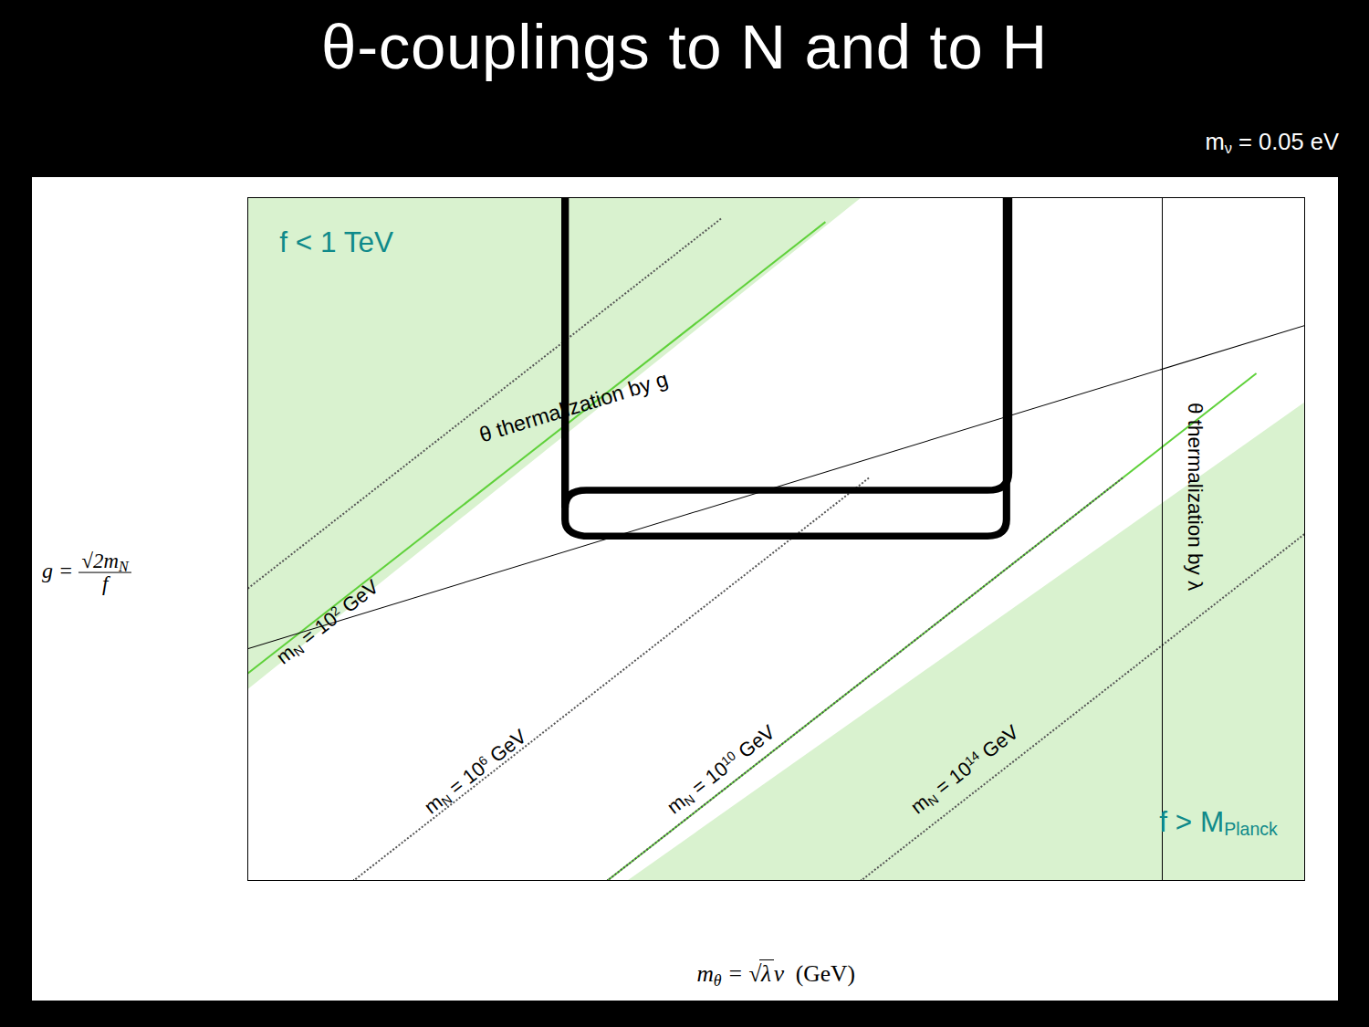θ-couplings to N and to H
mν = 0.05 eV
g = √2mN f
mθ = √λv (GeV)
θ thermalization by g
θ thermalization by λ
f < 1 TeV
f > MPlanck
mN = 102 GeV
mN = 106 GeV
mN = 1010 GeV
mN = 1014 GeV
0.1
0.001
10−5
10−7
10−9
10−7
10−5
0.001
0.1